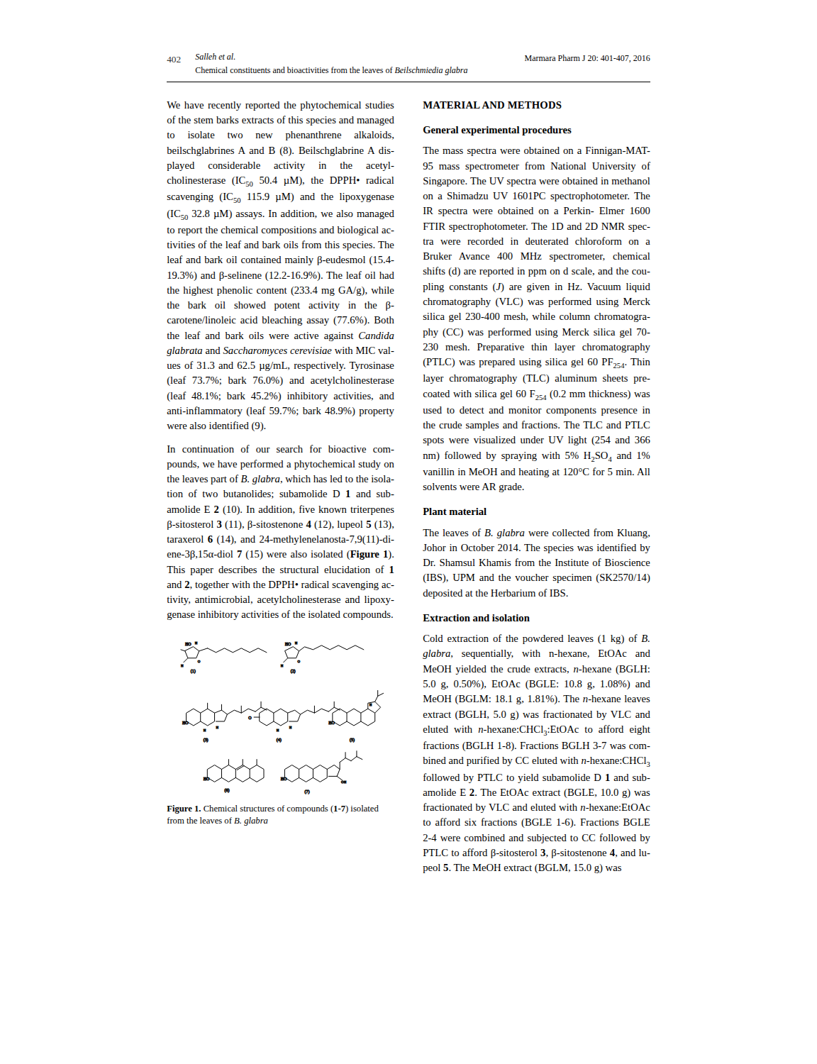402
Salleh et al.
Chemical constituents and bioactivities from the leaves of Beilschmiedia glabra
Marmara Pharm J 20: 401-407, 2016
We have recently reported the phytochemical studies of the stem barks extracts of this species and managed to isolate two new phenanthrene alkaloids, beilschglabrines A and B (8). Beilschglabrine A displayed considerable activity in the acetylcholinesterase (IC50 50.4 µM), the DPPH• radical scavenging (IC50 115.9 µM) and the lipoxygenase (IC50 32.8 µM) assays. In addition, we also managed to report the chemical compositions and biological activities of the leaf and bark oils from this species. The leaf and bark oil contained mainly β-eudesmol (15.4-19.3%) and β-selinene (12.2-16.9%). The leaf oil had the highest phenolic content (233.4 mg GA/g), while the bark oil showed potent activity in the β-carotene/linoleic acid bleaching assay (77.6%). Both the leaf and bark oils were active against Candida glabrata and Saccharomyces cerevisiae with MIC values of 31.3 and 62.5 µg/mL, respectively. Tyrosinase (leaf 73.7%; bark 76.0%) and acetylcholinesterase (leaf 48.1%; bark 45.2%) inhibitory activities, and anti-inflammatory (leaf 59.7%; bark 48.9%) property were also identified (9).
In continuation of our search for bioactive compounds, we have performed a phytochemical study on the leaves part of B. glabra, which has led to the isolation of two butanolides; subamolide D 1 and subamolide E 2 (10). In addition, five known triterpenes β-sitosterol 3 (11), β-sitostenone 4 (12), lupeol 5 (13), taraxerol 6 (14), and 24-methylenelanosta-7,9(11)-diene-3β,15α-diol 7 (15) were also isolated (Figure 1). This paper describes the structural elucidation of 1 and 2, together with the DPPH• radical scavenging activity, antimicrobial, acetylcholinesterase and lipoxygenase inhibitory activities of the isolated compounds.
HO H H O (1) HO H H O (2) HO H H (3) O H H (4) HO H (5) HO (6) OH HO (7)
Figure 1. Chemical structures of compounds (1-7) isolated from the leaves of B. glabra
Material and Methods
General experimental procedures
The mass spectra were obtained on a Finnigan-MAT-95 mass spectrometer from National University of Singapore. The UV spectra were obtained in methanol on a Shimadzu UV 1601PC spectrophotometer. The IR spectra were obtained on a Perkin- Elmer 1600 FTIR spectrophotometer. The 1D and 2D NMR spectra were recorded in deuterated chloroform on a Bruker Avance 400 MHz spectrometer, chemical shifts (d) are reported in ppm on d scale, and the coupling constants (J) are given in Hz. Vacuum liquid chromatography (VLC) was performed using Merck silica gel 230-400 mesh, while column chromatography (CC) was performed using Merck silica gel 70-230 mesh. Preparative thin layer chromatography (PTLC) was prepared using silica gel 60 PF254. Thin layer chromatography (TLC) aluminum sheets pre-coated with silica gel 60 F254 (0.2 mm thickness) was used to detect and monitor components presence in the crude samples and fractions. The TLC and PTLC spots were visualized under UV light (254 and 366 nm) followed by spraying with 5% H2SO4 and 1% vanillin in MeOH and heating at 120°C for 5 min. All solvents were AR grade.
Plant material
The leaves of B. glabra were collected from Kluang, Johor in October 2014. The species was identified by Dr. Shamsul Khamis from the Institute of Bioscience (IBS), UPM and the voucher specimen (SK2570/14) deposited at the Herbarium of IBS.
Extraction and isolation
Cold extraction of the powdered leaves (1 kg) of B. glabra, sequentially, with n-hexane, EtOAc and MeOH yielded the crude extracts, n-hexane (BGLH: 5.0 g, 0.50%), EtOAc (BGLE: 10.8 g, 1.08%) and MeOH (BGLM: 18.1 g, 1.81%). The n-hexane leaves extract (BGLH, 5.0 g) was fractionated by VLC and eluted with n-hexane:CHCl3:EtOAc to afford eight fractions (BGLH 1-8). Fractions BGLH 3-7 was combined and purified by CC eluted with n-hexane:CHCl3 followed by PTLC to yield subamolide D 1 and subamolide E 2. The EtOAc extract (BGLE, 10.0 g) was fractionated by VLC and eluted with n-hexane:EtOAc to afford six fractions (BGLE 1-6). Fractions BGLE 2-4 were combined and subjected to CC followed by PTLC to afford β-sitosterol 3, β-sitostenone 4, and lupeol 5. The MeOH extract (BGLM, 15.0 g) was